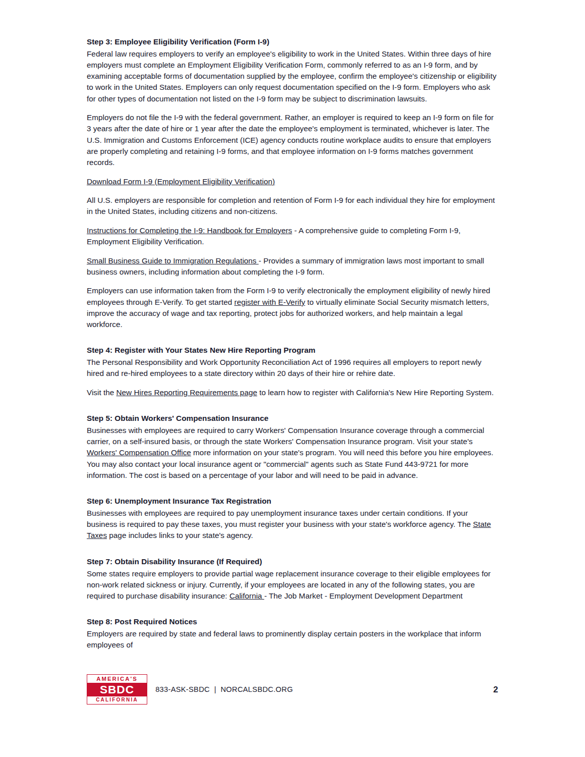Step 3: Employee Eligibility Verification (Form I-9)
Federal law requires employers to verify an employee's eligibility to work in the United States. Within three days of hire employers must complete an Employment Eligibility Verification Form, commonly referred to as an I-9 form, and by examining acceptable forms of documentation supplied by the employee, confirm the employee's citizenship or eligibility to work in the United States. Employers can only request documentation specified on the I-9 form. Employers who ask for other types of documentation not listed on the I-9 form may be subject to discrimination lawsuits.
Employers do not file the I-9 with the federal government. Rather, an employer is required to keep an I-9 form on file for 3 years after the date of hire or 1 year after the date the employee's employment is terminated, whichever is later. The U.S. Immigration and Customs Enforcement (ICE) agency conducts routine workplace audits to ensure that employers are properly completing and retaining I-9 forms, and that employee information on I-9 forms matches government records.
Download Form I-9 (Employment Eligibility Verification)
All U.S. employers are responsible for completion and retention of Form I-9 for each individual they hire for employment in the United States, including citizens and non-citizens.
Instructions for Completing the I-9: Handbook for Employers - A comprehensive guide to completing Form I-9, Employment Eligibility Verification.
Small Business Guide to Immigration Regulations - Provides a summary of immigration laws most important to small business owners, including information about completing the I-9 form.
Employers can use information taken from the Form I-9 to verify electronically the employment eligibility of newly hired employees through E-Verify. To get started register with E-Verify to virtually eliminate Social Security mismatch letters, improve the accuracy of wage and tax reporting, protect jobs for authorized workers, and help maintain a legal workforce.
Step 4: Register with Your States New Hire Reporting Program
The Personal Responsibility and Work Opportunity Reconciliation Act of 1996 requires all employers to report newly hired and re-hired employees to a state directory within 20 days of their hire or rehire date.
Visit the New Hires Reporting Requirements page to learn how to register with California's New Hire Reporting System.
Step 5: Obtain Workers' Compensation Insurance
Businesses with employees are required to carry Workers' Compensation Insurance coverage through a commercial carrier, on a self-insured basis, or through the state Workers' Compensation Insurance program. Visit your state's Workers' Compensation Office more information on your state's program. You will need this before you hire employees. You may also contact your local insurance agent or "commercial" agents such as State Fund 443-9721 for more information. The cost is based on a percentage of your labor and will need to be paid in advance.
Step 6: Unemployment Insurance Tax Registration
Businesses with employees are required to pay unemployment insurance taxes under certain conditions. If your business is required to pay these taxes, you must register your business with your state's workforce agency. The State Taxes page includes links to your state's agency.
Step 7: Obtain Disability Insurance (If Required)
Some states require employers to provide partial wage replacement insurance coverage to their eligible employees for non-work related sickness or injury. Currently, if your employees are located in any of the following states, you are required to purchase disability insurance: California - The Job Market - Employment Development Department
Step 8: Post Required Notices
Employers are required by state and federal laws to prominently display certain posters in the workplace that inform employees of
AMERICA'S
SBDC
CALIFORNIA
833-ASK-SBDC | NORCALSBDC.ORG 2